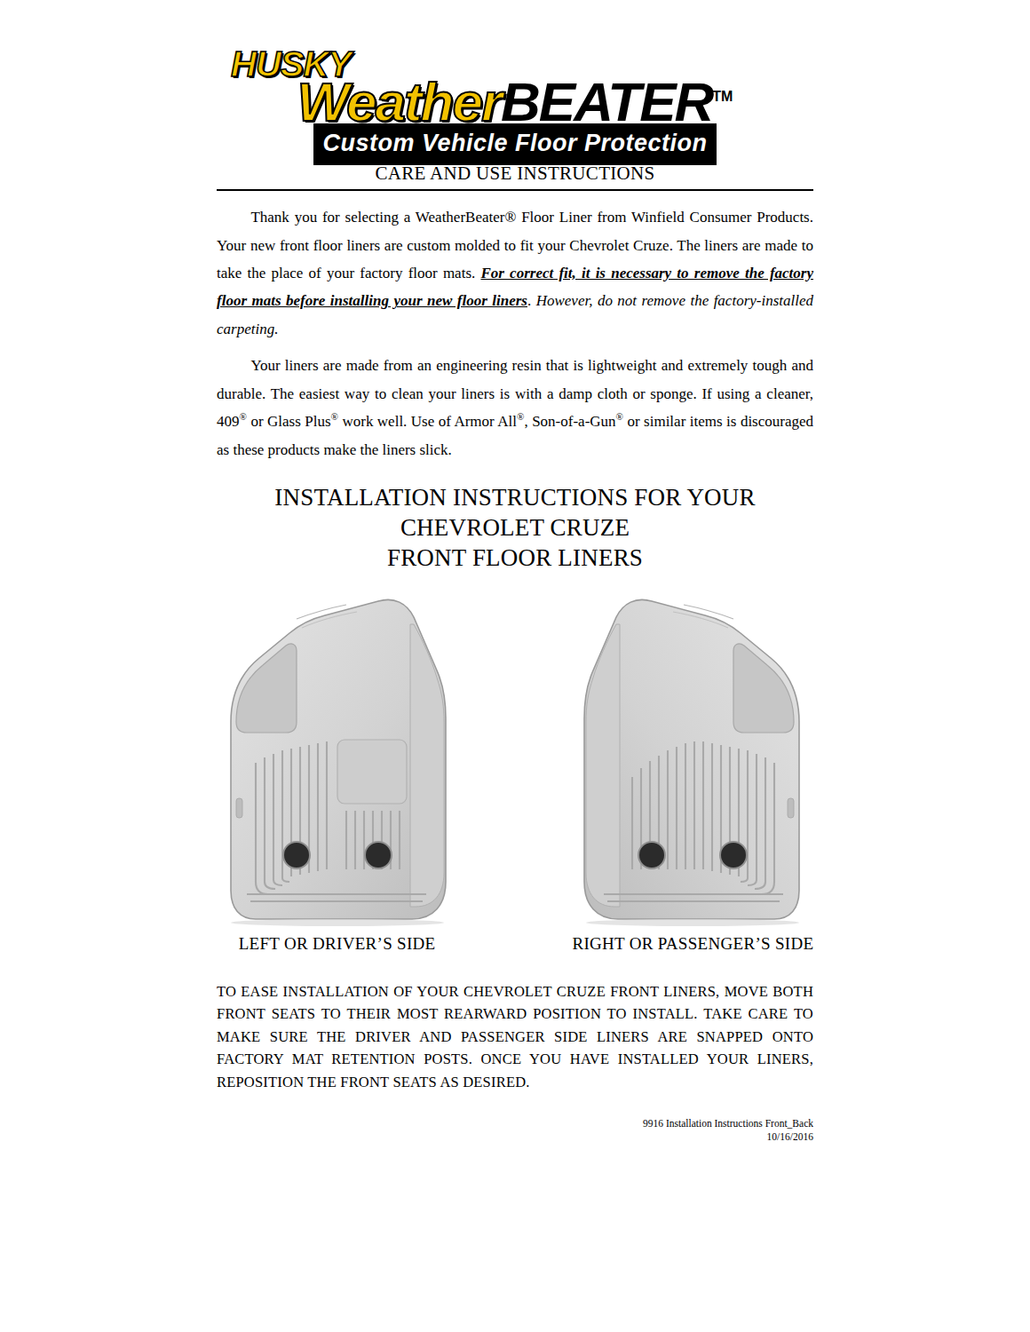HUSKY
Weather BEATER TM
Custom Vehicle Floor Protection
CARE AND USE INSTRUCTIONS
Thank you for selecting a WeatherBeater® Floor Liner from Winfield Consumer Products. Your new front floor liners are custom molded to fit your Chevrolet Cruze. The liners are made to take the place of your factory floor mats. For correct fit, it is necessary to remove the factory floor mats before installing your new floor liners. However, do not remove the factory-installed carpeting.
Your liners are made from an engineering resin that is lightweight and extremely tough and durable. The easiest way to clean your liners is with a damp cloth or sponge. If using a cleaner, 409® or Glass Plus® work well. Use of Armor All®, Son-of-a-Gun® or similar items is discouraged as these products make the liners slick.
INSTALLATION INSTRUCTIONS FOR YOUR CHEVROLET CRUZE
FRONT FLOOR LINERS
LEFT OR DRIVER’S SIDE
RIGHT OR PASSENGER’S SIDE
TO EASE INSTALLATION OF YOUR CHEVROLET CRUZE FRONT LINERS, MOVE BOTH FRONT SEATS TO THEIR MOST REARWARD POSITION TO INSTALL. TAKE CARE TO MAKE SURE THE DRIVER AND PASSENGER SIDE LINERS ARE SNAPPED ONTO FACTORY MAT RETENTION POSTS. ONCE YOU HAVE INSTALLED YOUR LINERS, REPOSITION THE FRONT SEATS AS DESIRED.
9916 Installation Instructions Front_Back
10/16/2016